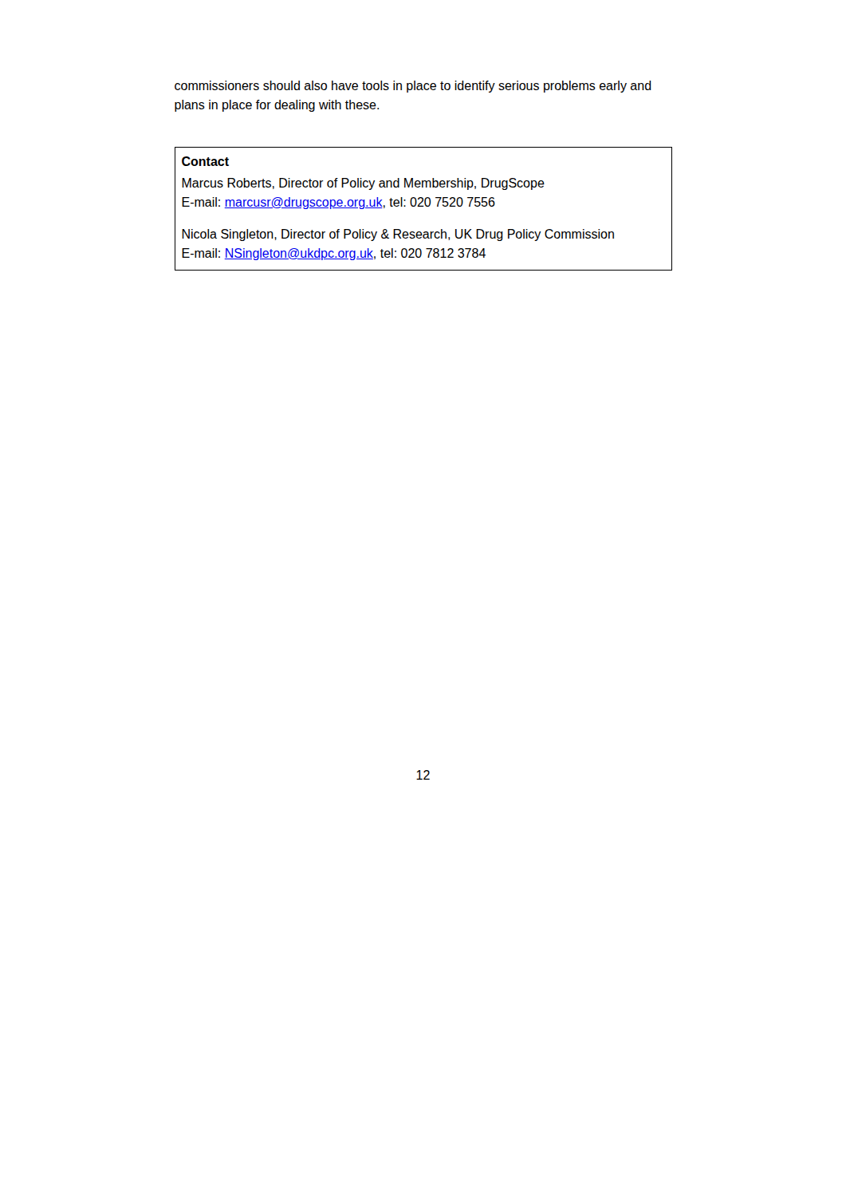commissioners should also have tools in place to identify serious problems early and plans in place for dealing with these.
Contact
Marcus Roberts, Director of Policy and Membership, DrugScope
E-mail: marcusr@drugscope.org.uk, tel: 020 7520 7556
Nicola Singleton, Director of Policy & Research, UK Drug Policy Commission
E-mail: NSingleton@ukdpc.org.uk, tel: 020 7812 3784
12